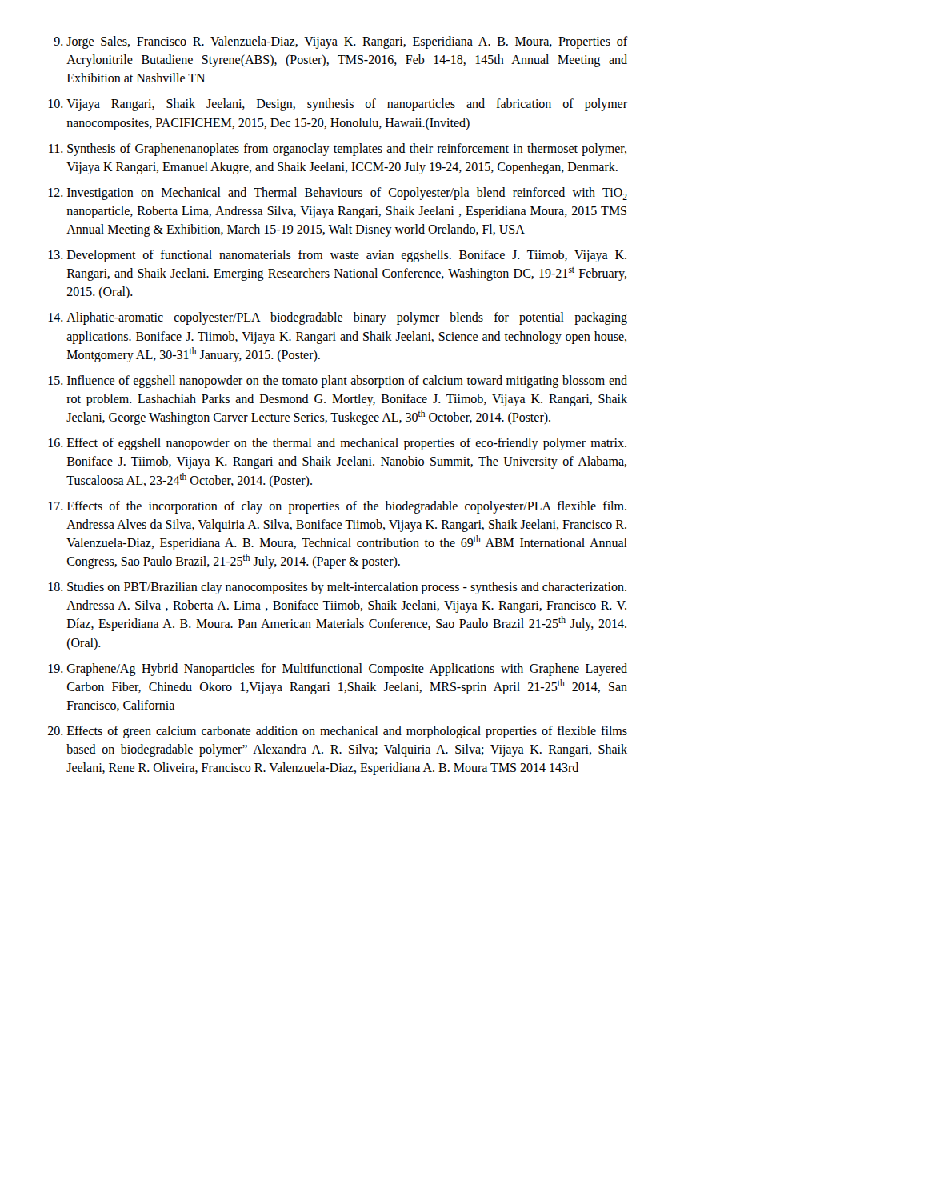Jorge Sales, Francisco R. Valenzuela-Diaz, Vijaya K. Rangari, Esperidiana A. B. Moura, Properties of Acrylonitrile Butadiene Styrene(ABS), (Poster), TMS-2016, Feb 14-18, 145th Annual Meeting and Exhibition at Nashville TN
Vijaya Rangari, Shaik Jeelani, Design, synthesis of nanoparticles and fabrication of polymer nanocomposites, PACIFICHEM, 2015, Dec 15-20, Honolulu, Hawaii.(Invited)
Synthesis of Graphenenanoplates from organoclay templates and their reinforcement in thermoset polymer, Vijaya K Rangari, Emanuel Akugre, and Shaik Jeelani, ICCM-20 July 19-24, 2015, Copenhegan, Denmark.
Investigation on Mechanical and Thermal Behaviours of Copolyester/pla blend reinforced with TiO2 nanoparticle, Roberta Lima, Andressa Silva, Vijaya Rangari, Shaik Jeelani , Esperidiana Moura, 2015 TMS Annual Meeting & Exhibition, March 15-19 2015, Walt Disney world Orelando, Fl, USA
Development of functional nanomaterials from waste avian eggshells. Boniface J. Tiimob, Vijaya K. Rangari, and Shaik Jeelani. Emerging Researchers National Conference, Washington DC, 19-21st February, 2015. (Oral).
Aliphatic-aromatic copolyester/PLA biodegradable binary polymer blends for potential packaging applications. Boniface J. Tiimob, Vijaya K. Rangari and Shaik Jeelani, Science and technology open house, Montgomery AL, 30-31th January, 2015. (Poster).
Influence of eggshell nanopowder on the tomato plant absorption of calcium toward mitigating blossom end rot problem. Lashachiah Parks and Desmond G. Mortley, Boniface J. Tiimob, Vijaya K. Rangari, Shaik Jeelani, George Washington Carver Lecture Series, Tuskegee AL, 30th October, 2014. (Poster).
Effect of eggshell nanopowder on the thermal and mechanical properties of eco-friendly polymer matrix. Boniface J. Tiimob, Vijaya K. Rangari and Shaik Jeelani. Nanobio Summit, The University of Alabama, Tuscaloosa AL, 23-24th October, 2014. (Poster).
Effects of the incorporation of clay on properties of the biodegradable copolyester/PLA flexible film. Andressa Alves da Silva, Valquiria A. Silva, Boniface Tiimob, Vijaya K. Rangari, Shaik Jeelani, Francisco R. Valenzuela-Diaz, Esperidiana A. B. Moura, Technical contribution to the 69th ABM International Annual Congress, Sao Paulo Brazil, 21-25th July, 2014. (Paper & poster).
Studies on PBT/Brazilian clay nanocomposites by melt-intercalation process - synthesis and characterization. Andressa A. Silva , Roberta A. Lima , Boniface Tiimob, Shaik Jeelani, Vijaya K. Rangari, Francisco R. V. Díaz, Esperidiana A. B. Moura. Pan American Materials Conference, Sao Paulo Brazil 21-25th July, 2014. (Oral).
Graphene/Ag Hybrid Nanoparticles for Multifunctional Composite Applications with Graphene Layered Carbon Fiber, Chinedu Okoro 1,Vijaya Rangari 1,Shaik Jeelani, MRS-sprin April 21-25th 2014, San Francisco, California
Effects of green calcium carbonate addition on mechanical and morphological properties of flexible films based on biodegradable polymer” Alexandra A. R. Silva; Valquiria A. Silva; Vijaya K. Rangari, Shaik Jeelani, Rene R. Oliveira, Francisco R. Valenzuela-Diaz, Esperidiana A. B. Moura TMS 2014 143rd